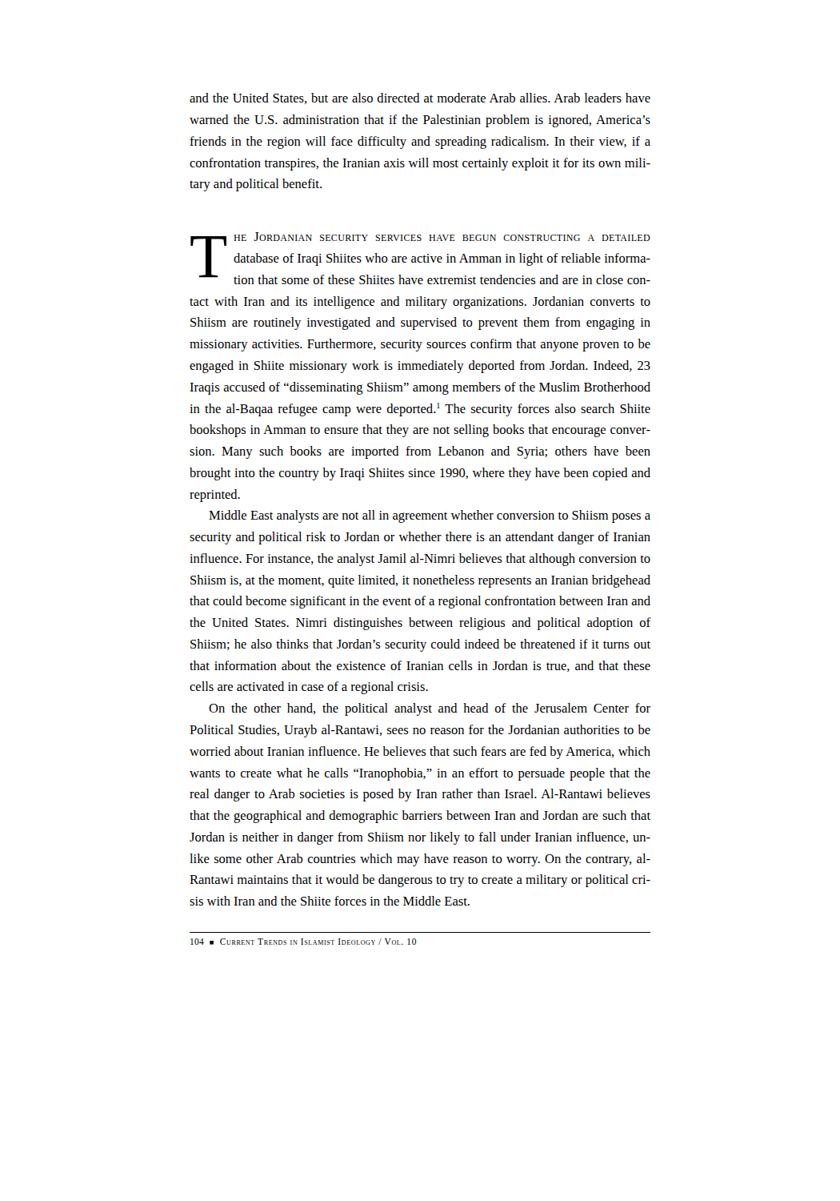and the United States, but are also directed at moderate Arab allies. Arab leaders have warned the U.S. administration that if the Palestinian problem is ignored, America’s friends in the region will face difficulty and spreading radicalism. In their view, if a confrontation transpires, the Iranian axis will most certainly exploit it for its own military and political benefit.
The Jordanian security services have begun constructing a detailed database of Iraqi Shiites who are active in Amman in light of reliable information that some of these Shiites have extremist tendencies and are in close contact with Iran and its intelligence and military organizations. Jordanian converts to Shiism are routinely investigated and supervised to prevent them from engaging in missionary activities. Furthermore, security sources confirm that anyone proven to be engaged in Shiite missionary work is immediately deported from Jordan. Indeed, 23 Iraqis accused of “disseminating Shiism” among members of the Muslim Brotherhood in the al-Baqaa refugee camp were deported.1 The security forces also search Shiite bookshops in Amman to ensure that they are not selling books that encourage conversion. Many such books are imported from Lebanon and Syria; others have been brought into the country by Iraqi Shiites since 1990, where they have been copied and reprinted.
Middle East analysts are not all in agreement whether conversion to Shiism poses a security and political risk to Jordan or whether there is an attendant danger of Iranian influence. For instance, the analyst Jamil al-Nimri believes that although conversion to Shiism is, at the moment, quite limited, it nonetheless represents an Iranian bridgehead that could become significant in the event of a regional confrontation between Iran and the United States. Nimri distinguishes between religious and political adoption of Shiism; he also thinks that Jordan’s security could indeed be threatened if it turns out that information about the existence of Iranian cells in Jordan is true, and that these cells are activated in case of a regional crisis.
On the other hand, the political analyst and head of the Jerusalem Center for Political Studies, Urayb al-Rantawi, sees no reason for the Jordanian authorities to be worried about Iranian influence. He believes that such fears are fed by America, which wants to create what he calls “Iranophobia,” in an effort to persuade people that the real danger to Arab societies is posed by Iran rather than Israel. Al-Rantawi believes that the geographical and demographic barriers between Iran and Jordan are such that Jordan is neither in danger from Shiism nor likely to fall under Iranian influence, unlike some other Arab countries which may have reason to worry. On the contrary, al-Rantawi maintains that it would be dangerous to try to create a military or political crisis with Iran and the Shiite forces in the Middle East.
104 ■ Current Trends in Islamist Ideology / Vol. 10